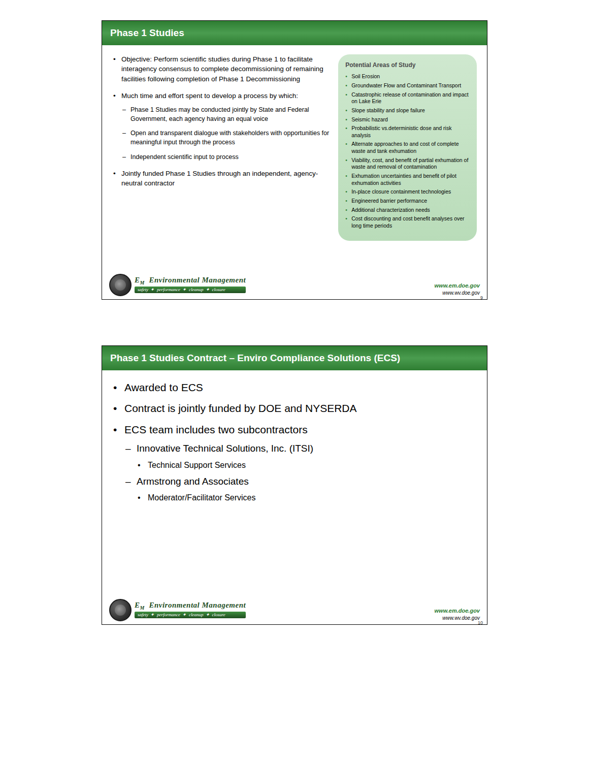Phase 1 Studies
Objective: Perform scientific studies during Phase 1 to facilitate interagency consensus to complete decommissioning of remaining facilities following completion of Phase 1 Decommissioning
Much time and effort spent to develop a process by which:
Phase 1 Studies may be conducted jointly by State and Federal Government, each agency having an equal voice
Open and transparent dialogue with stakeholders with opportunities for meaningful input through the process
Independent scientific input to process
Jointly funded Phase 1 Studies through an independent, agency-neutral contractor
Potential Areas of Study
Soil Erosion
Groundwater Flow and Contaminant Transport
Catastrophic release of contamination and impact on Lake Erie
Slope stability and slope failure
Seismic hazard
Probabilistic vs.deterministic dose and risk analysis
Alternate approaches to and cost of complete waste and tank exhumation
Viability, cost, and benefit of partial exhumation of waste and removal of contamination
Exhumation uncertainties and benefit of pilot exhumation activities
In-place closure containment technologies
Engineered barrier performance
Additional characterization needs
Cost discounting and cost benefit analyses over long time periods
EM Environmental Management
safety ✦ performance ✦ cleanup ✦ closure
www.em.doe.gov
www.wv.doe.gov
9
Phase 1 Studies Contract – Enviro Compliance Solutions (ECS)
Awarded to ECS
Contract is jointly funded by DOE and NYSERDA
ECS team includes two subcontractors
Innovative Technical Solutions, Inc. (ITSI)
Technical Support Services
Armstrong and Associates
Moderator/Facilitator Services
EM Environmental Management
safety ✦ performance ✦ cleanup ✦ closure
www.em.doe.gov
www.wv.doe.gov
10